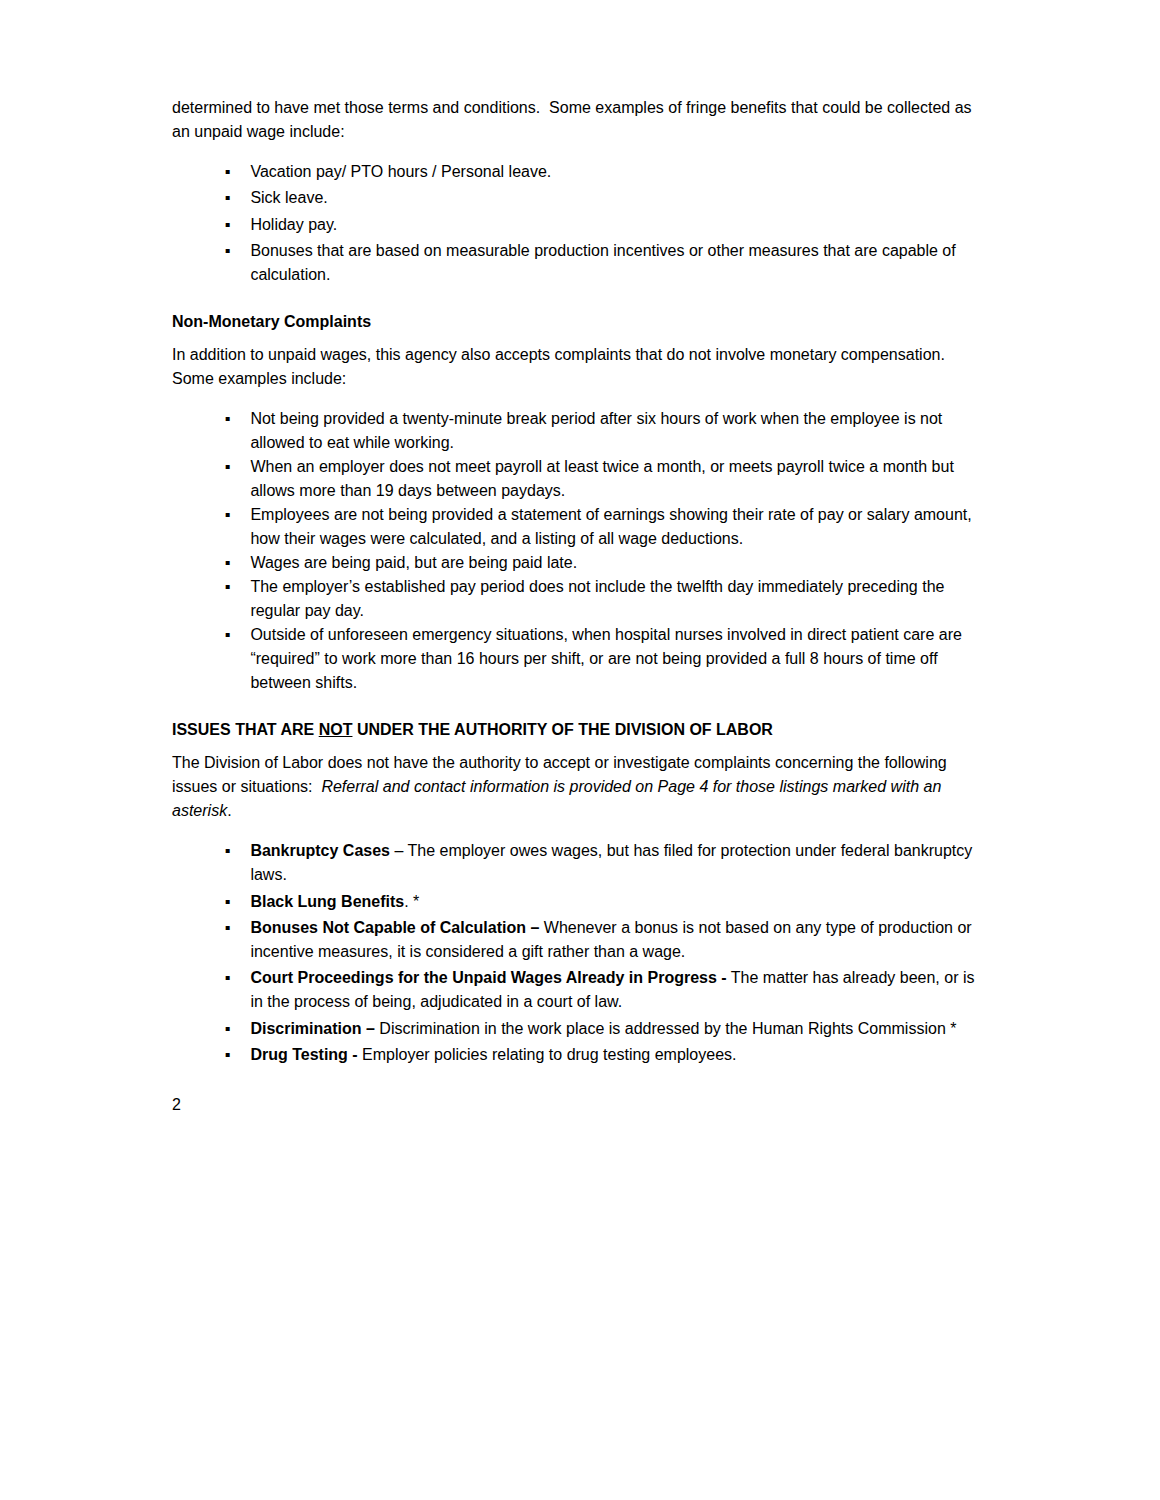determined to have met those terms and conditions. Some examples of fringe benefits that could be collected as an unpaid wage include:
Vacation pay/ PTO hours / Personal leave.
Sick leave.
Holiday pay.
Bonuses that are based on measurable production incentives or other measures that are capable of calculation.
Non-Monetary Complaints
In addition to unpaid wages, this agency also accepts complaints that do not involve monetary compensation. Some examples include:
Not being provided a twenty-minute break period after six hours of work when the employee is not allowed to eat while working.
When an employer does not meet payroll at least twice a month, or meets payroll twice a month but allows more than 19 days between paydays.
Employees are not being provided a statement of earnings showing their rate of pay or salary amount, how their wages were calculated, and a listing of all wage deductions.
Wages are being paid, but are being paid late.
The employer’s established pay period does not include the twelfth day immediately preceding the regular pay day.
Outside of unforeseen emergency situations, when hospital nurses involved in direct patient care are “required” to work more than 16 hours per shift, or are not being provided a full 8 hours of time off between shifts.
ISSUES THAT ARE NOT UNDER THE AUTHORITY OF THE DIVISION OF LABOR
The Division of Labor does not have the authority to accept or investigate complaints concerning the following issues or situations: Referral and contact information is provided on Page 4 for those listings marked with an asterisk.
Bankruptcy Cases – The employer owes wages, but has filed for protection under federal bankruptcy laws.
Black Lung Benefits. *
Bonuses Not Capable of Calculation – Whenever a bonus is not based on any type of production or incentive measures, it is considered a gift rather than a wage.
Court Proceedings for the Unpaid Wages Already in Progress - The matter has already been, or is in the process of being, adjudicated in a court of law.
Discrimination – Discrimination in the work place is addressed by the Human Rights Commission *
Drug Testing - Employer policies relating to drug testing employees.
2